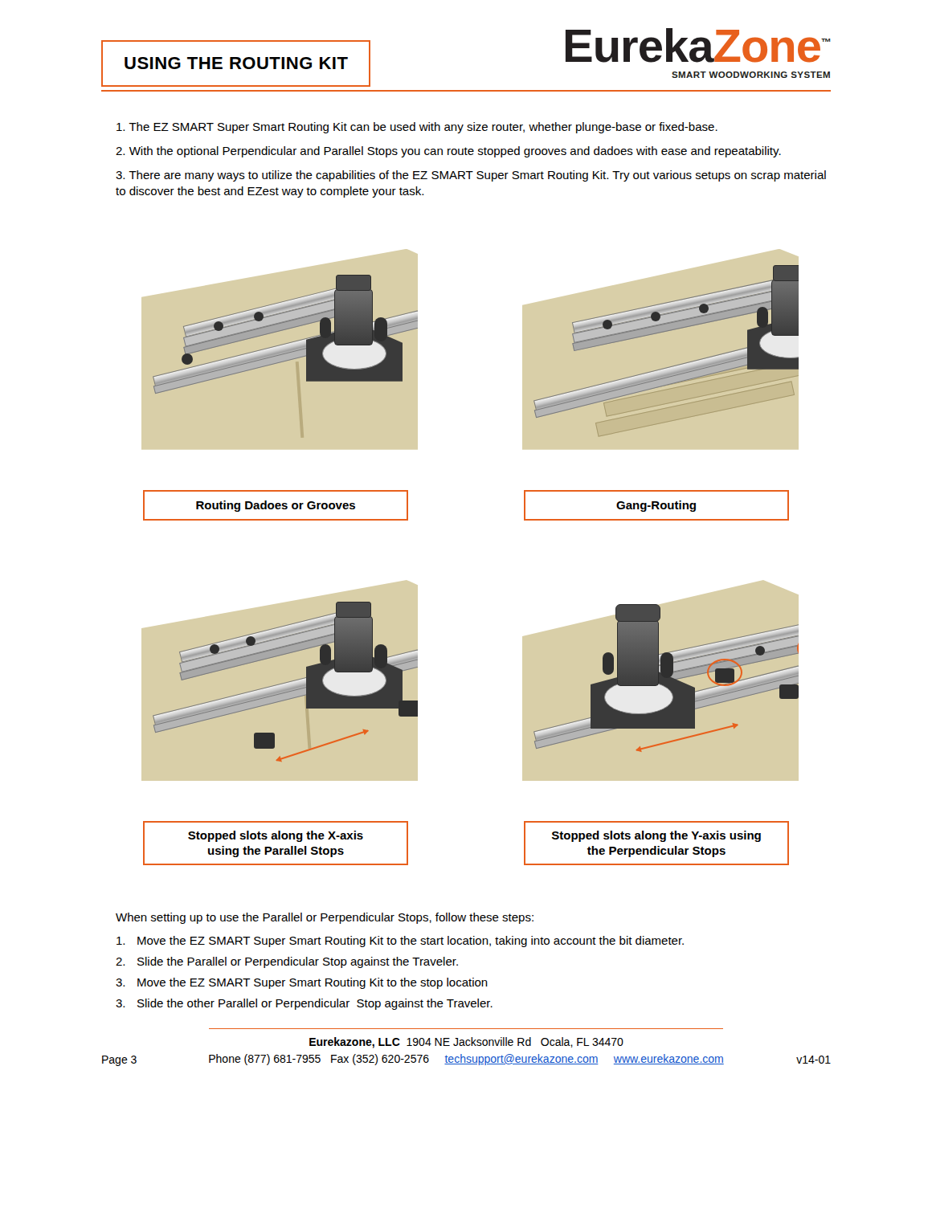USING THE ROUTING KIT
Eureka Zone™
SMART WOODWORKING SYSTEM
1. The EZ SMART Super Smart Routing Kit can be used with any size router, whether plunge-base or fixed-base.
2. With the optional Perpendicular and Parallel Stops you can route stopped grooves and dadoes with ease and repeatability.
3. There are many ways to utilize the capabilities of the EZ SMART Super Smart Routing Kit. Try out various setups on scrap material to discover the best and EZest way to complete your task.
Routing Dadoes or Grooves
Gang-Routing
Stopped slots along the X-axis
using the Parallel Stops
Stopped slots along the Y-axis using
the Perpendicular Stops
When setting up to use the Parallel or Perpendicular Stops, follow these steps:
1. Move the EZ SMART Super Smart Routing Kit to the start location, taking into account the bit diameter.
2. Slide the Parallel or Perpendicular Stop against the Traveler.
3. Move the EZ SMART Super Smart Routing Kit to the stop location
3. Slide the other Parallel or Perpendicular Stop against the Traveler.
Page 3
Eurekazone, LLC 1904 NE Jacksonville Rd Ocala, FL 34470
Phone (877) 681-7955 Fax (352) 620-2576 techsupport@eurekazone.com www.eurekazone.com
v14-01